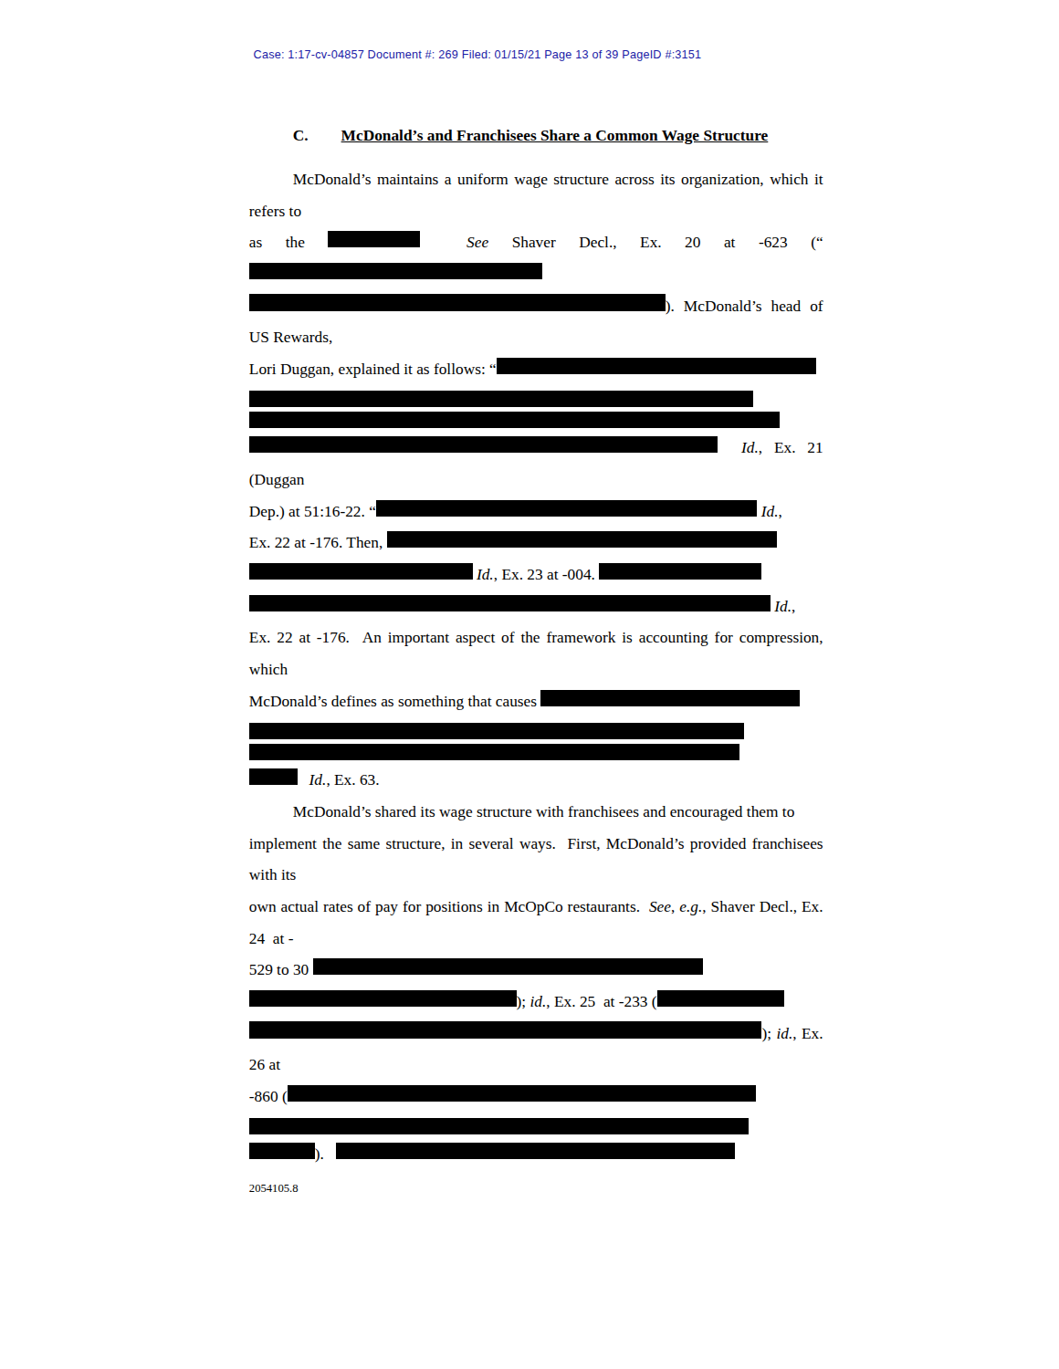Case: 1:17-cv-04857 Document #: 269 Filed: 01/15/21 Page 13 of 39 PageID #:3151
C. McDonald’s and Franchisees Share a Common Wage Structure
McDonald’s maintains a uniform wage structure across its organization, which it refers to
as the See Shaver Decl., Ex. 20 at -623 (“
). McDonald’s head of US Rewards,
Lori Duggan, explained it as follows: “
Id., Ex. 21 (Duggan
Dep.) at 51:16-22. “ Id.,
Ex. 22 at -176. Then,
Id., Ex. 23 at -004.
Id.,
Ex. 22 at -176. An important aspect of the framework is accounting for compression, which
McDonald’s defines as something that causes
Id., Ex. 63.
McDonald’s shared its wage structure with franchisees and encouraged them to
implement the same structure, in several ways. First, McDonald’s provided franchisees with its
own actual rates of pay for positions in McOpCo restaurants. See, e.g., Shaver Decl., Ex. 24 at -
529 to 30
); id., Ex. 25 at -233 (
); id., Ex. 26 at
-860 (
).
- 7 -
2054105.8